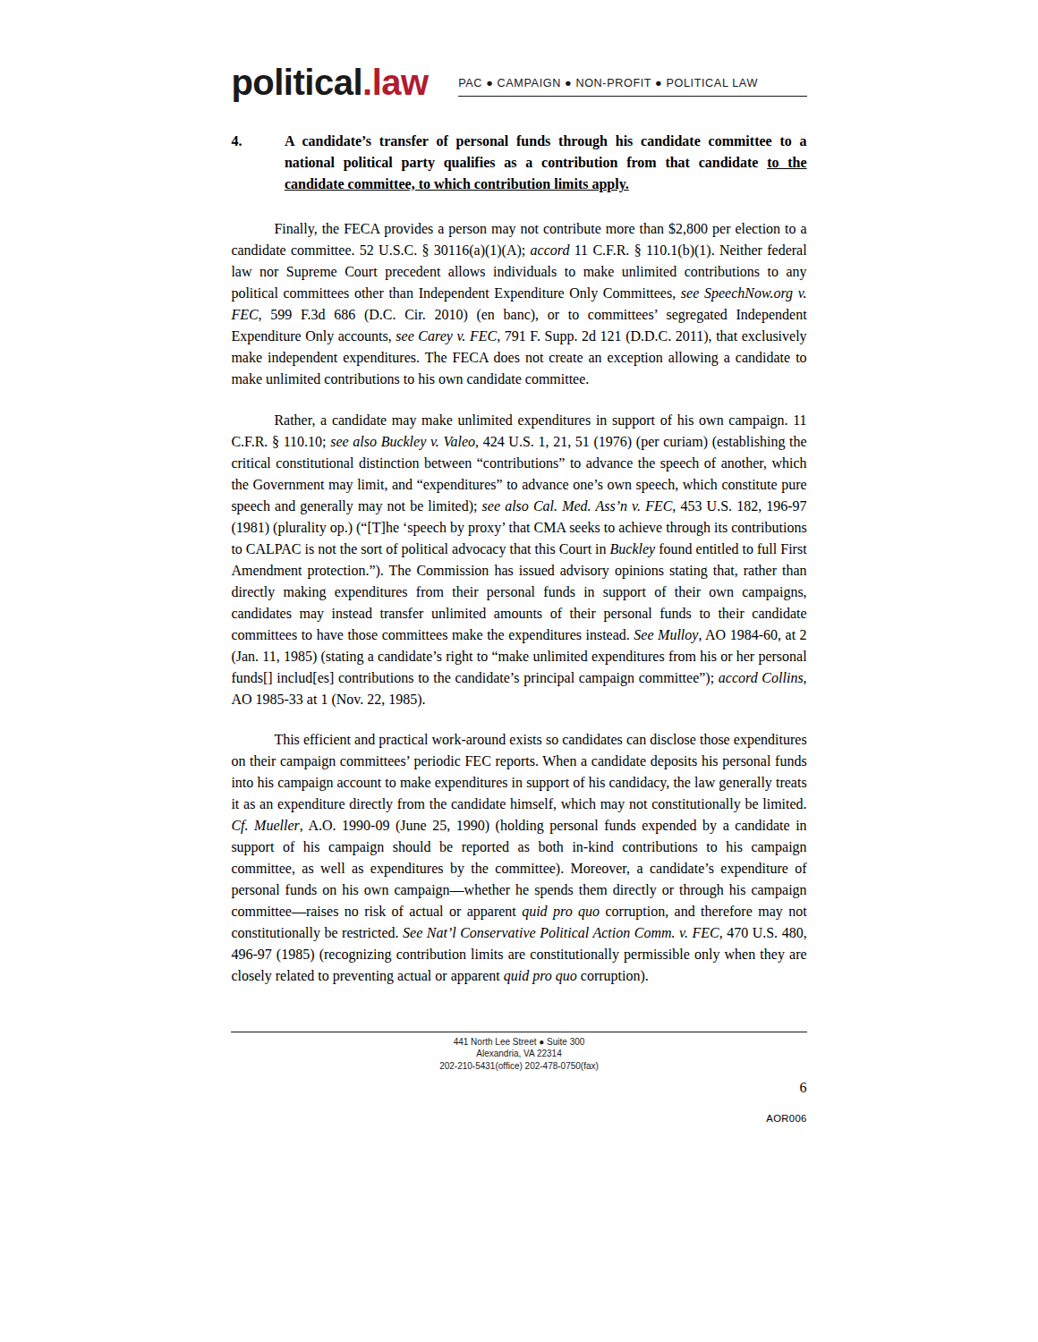political.law
PAC ● CAMPAIGN ● NON-PROFIT ● POLITICAL LAW
4.
A candidate’s transfer of personal funds through his candidate committee to a national political party qualifies as a contribution from that candidate to the candidate committee, to which contribution limits apply.
Finally, the FECA provides a person may not contribute more than $2,800 per election to a candidate committee. 52 U.S.C. § 30116(a)(1)(A); accord 11 C.F.R. § 110.1(b)(1). Neither federal law nor Supreme Court precedent allows individuals to make unlimited contributions to any political committees other than Independent Expenditure Only Committees, see SpeechNow.org v. FEC, 599 F.3d 686 (D.C. Cir. 2010) (en banc), or to committees’ segregated Independent Expenditure Only accounts, see Carey v. FEC, 791 F. Supp. 2d 121 (D.D.C. 2011), that exclusively make independent expenditures. The FECA does not create an exception allowing a candidate to make unlimited contributions to his own candidate committee.
Rather, a candidate may make unlimited expenditures in support of his own campaign. 11 C.F.R. § 110.10; see also Buckley v. Valeo, 424 U.S. 1, 21, 51 (1976) (per curiam) (establishing the critical constitutional distinction between “contributions” to advance the speech of another, which the Government may limit, and “expenditures” to advance one’s own speech, which constitute pure speech and generally may not be limited); see also Cal. Med. Ass’n v. FEC, 453 U.S. 182, 196-97 (1981) (plurality op.) (“[T]he ‘speech by proxy’ that CMA seeks to achieve through its contributions to CALPAC is not the sort of political advocacy that this Court in Buckley found entitled to full First Amendment protection.”). The Commission has issued advisory opinions stating that, rather than directly making expenditures from their personal funds in support of their own campaigns, candidates may instead transfer unlimited amounts of their personal funds to their candidate committees to have those committees make the expenditures instead. See Mulloy, AO 1984-60, at 2 (Jan. 11, 1985) (stating a candidate’s right to “make unlimited expenditures from his or her personal funds[] includ[es] contributions to the candidate’s principal campaign committee”); accord Collins, AO 1985-33 at 1 (Nov. 22, 1985).
This efficient and practical work-around exists so candidates can disclose those expenditures on their campaign committees’ periodic FEC reports. When a candidate deposits his personal funds into his campaign account to make expenditures in support of his candidacy, the law generally treats it as an expenditure directly from the candidate himself, which may not constitutionally be limited. Cf. Mueller, A.O. 1990-09 (June 25, 1990) (holding personal funds expended by a candidate in support of his campaign should be reported as both in-kind contributions to his campaign committee, as well as expenditures by the committee). Moreover, a candidate’s expenditure of personal funds on his own campaign—whether he spends them directly or through his campaign committee—raises no risk of actual or apparent quid pro quo corruption, and therefore may not constitutionally be restricted. See Nat’l Conservative Political Action Comm. v. FEC, 470 U.S. 480, 496-97 (1985) (recognizing contribution limits are constitutionally permissible only when they are closely related to preventing actual or apparent quid pro quo corruption).
441 North Lee Street ● Suite 300
Alexandria, VA 22314
202-210-5431(office) 202-478-0750(fax)
6
AOR006